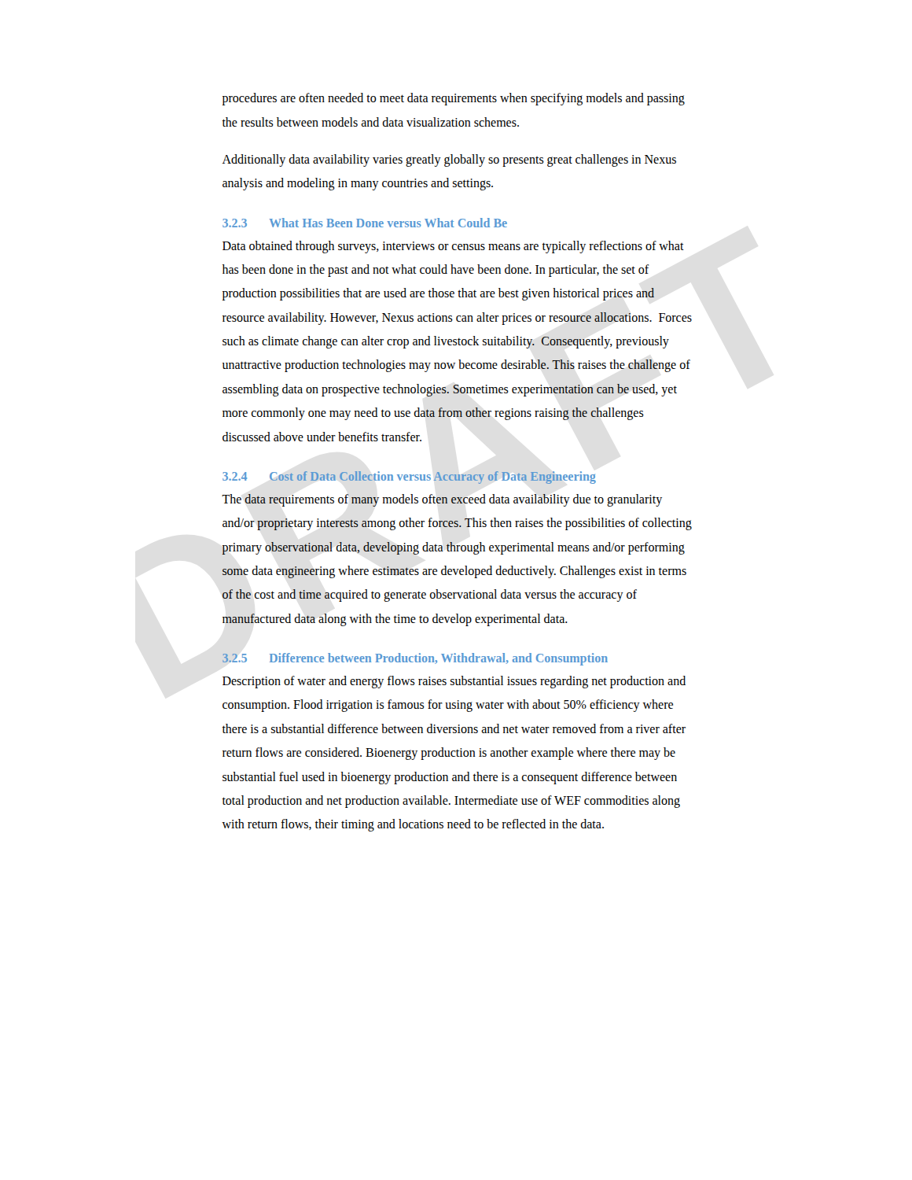DRAFT
procedures are often needed to meet data requirements when specifying models and passing the results between models and data visualization schemes.
Additionally data availability varies greatly globally so presents great challenges in Nexus analysis and modeling in many countries and settings.
3.2.3 What Has Been Done versus What Could Be
Data obtained through surveys, interviews or census means are typically reflections of what has been done in the past and not what could have been done. In particular, the set of production possibilities that are used are those that are best given historical prices and resource availability. However, Nexus actions can alter prices or resource allocations. Forces such as climate change can alter crop and livestock suitability. Consequently, previously unattractive production technologies may now become desirable. This raises the challenge of assembling data on prospective technologies. Sometimes experimentation can be used, yet more commonly one may need to use data from other regions raising the challenges discussed above under benefits transfer.
3.2.4 Cost of Data Collection versus Accuracy of Data Engineering
The data requirements of many models often exceed data availability due to granularity and/or proprietary interests among other forces. This then raises the possibilities of collecting primary observational data, developing data through experimental means and/or performing some data engineering where estimates are developed deductively. Challenges exist in terms of the cost and time acquired to generate observational data versus the accuracy of manufactured data along with the time to develop experimental data.
3.2.5 Difference between Production, Withdrawal, and Consumption
Description of water and energy flows raises substantial issues regarding net production and consumption. Flood irrigation is famous for using water with about 50% efficiency where there is a substantial difference between diversions and net water removed from a river after return flows are considered. Bioenergy production is another example where there may be substantial fuel used in bioenergy production and there is a consequent difference between total production and net production available. Intermediate use of WEF commodities along with return flows, their timing and locations need to be reflected in the data.